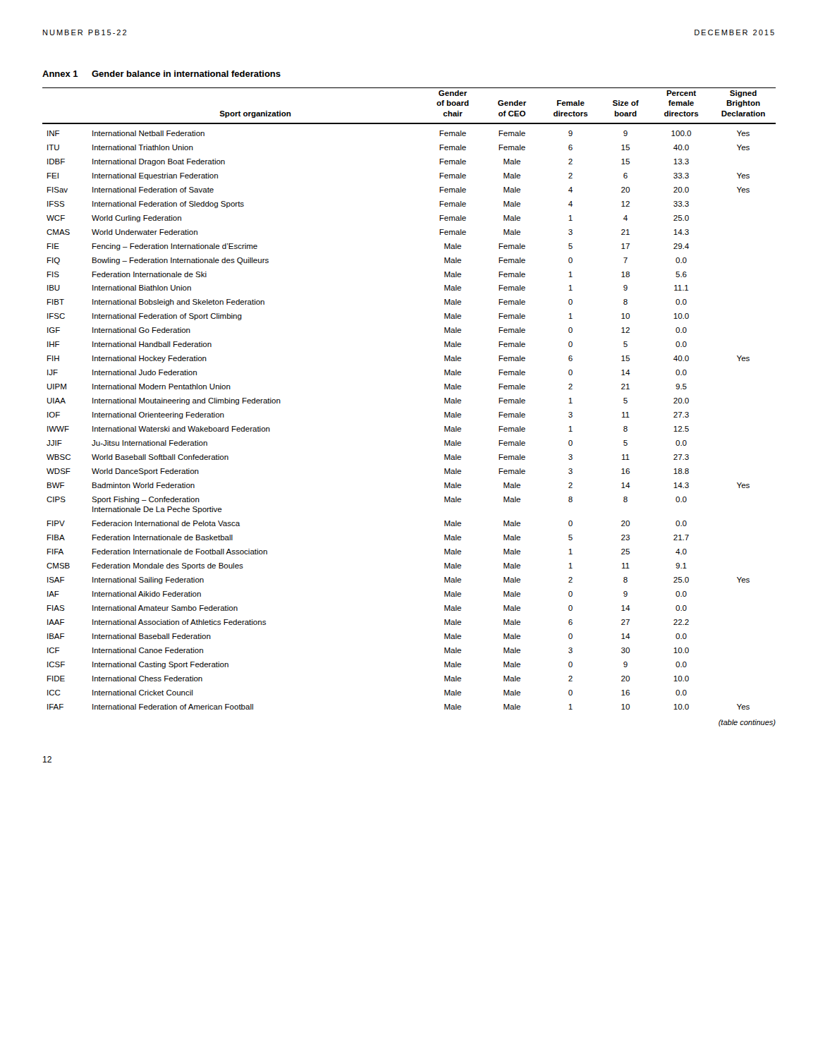NUMBER PB15-22
DECEMBER 2015
Annex 1 Gender balance in international federations
| | Sport organization | Gender of board chair | Gender of CEO | Female directors | Size of board | Percent female directors | Signed Brighton Declaration |
| --- | --- | --- | --- | --- | --- | --- | --- |
| INF | International Netball Federation | Female | Female | 9 | 9 | 100.0 | Yes |
| ITU | International Triathlon Union | Female | Female | 6 | 15 | 40.0 | Yes |
| IDBF | International Dragon Boat Federation | Female | Male | 2 | 15 | 13.3 | |
| FEI | International Equestrian Federation | Female | Male | 2 | 6 | 33.3 | Yes |
| FISav | International Federation of Savate | Female | Male | 4 | 20 | 20.0 | Yes |
| IFSS | International Federation of Sleddog Sports | Female | Male | 4 | 12 | 33.3 | |
| WCF | World Curling Federation | Female | Male | 1 | 4 | 25.0 | |
| CMAS | World Underwater Federation | Female | Male | 3 | 21 | 14.3 | |
| FIE | Fencing – Federation Internationale d’Escrime | Male | Female | 5 | 17 | 29.4 | |
| FIQ | Bowling – Federation Internationale des Quilleurs | Male | Female | 0 | 7 | 0.0 | |
| FIS | Federation Internationale de Ski | Male | Female | 1 | 18 | 5.6 | |
| IBU | International Biathlon Union | Male | Female | 1 | 9 | 11.1 | |
| FIBT | International Bobsleigh and Skeleton Federation | Male | Female | 0 | 8 | 0.0 | |
| IFSC | International Federation of Sport Climbing | Male | Female | 1 | 10 | 10.0 | |
| IGF | International Go Federation | Male | Female | 0 | 12 | 0.0 | |
| IHF | International Handball Federation | Male | Female | 0 | 5 | 0.0 | |
| FIH | International Hockey Federation | Male | Female | 6 | 15 | 40.0 | Yes |
| IJF | International Judo Federation | Male | Female | 0 | 14 | 0.0 | |
| UIPM | International Modern Pentathlon Union | Male | Female | 2 | 21 | 9.5 | |
| UIAA | International Moutaineering and Climbing Federation | Male | Female | 1 | 5 | 20.0 | |
| IOF | International Orienteering Federation | Male | Female | 3 | 11 | 27.3 | |
| IWWF | International Waterski and Wakeboard Federation | Male | Female | 1 | 8 | 12.5 | |
| JJIF | Ju-Jitsu International Federation | Male | Female | 0 | 5 | 0.0 | |
| WBSC | World Baseball Softball Confederation | Male | Female | 3 | 11 | 27.3 | |
| WDSF | World DanceSport Federation | Male | Female | 3 | 16 | 18.8 | |
| BWF | Badminton World Federation | Male | Male | 2 | 14 | 14.3 | Yes |
| CIPS | Sport Fishing – Confederation Internationale De La Peche Sportive | Male | Male | 8 | 8 | 0.0 | |
| FIPV | Federacion International de Pelota Vasca | Male | Male | 0 | 20 | 0.0 | |
| FIBA | Federation Internationale de Basketball | Male | Male | 5 | 23 | 21.7 | |
| FIFA | Federation Internationale de Football Association | Male | Male | 1 | 25 | 4.0 | |
| CMSB | Federation Mondale des Sports de Boules | Male | Male | 1 | 11 | 9.1 | |
| ISAF | International Sailing Federation | Male | Male | 2 | 8 | 25.0 | Yes |
| IAF | International Aikido Federation | Male | Male | 0 | 9 | 0.0 | |
| FIAS | International Amateur Sambo Federation | Male | Male | 0 | 14 | 0.0 | |
| IAAF | International Association of Athletics Federations | Male | Male | 6 | 27 | 22.2 | |
| IBAF | International Baseball Federation | Male | Male | 0 | 14 | 0.0 | |
| ICF | International Canoe Federation | Male | Male | 3 | 30 | 10.0 | |
| ICSF | International Casting Sport Federation | Male | Male | 0 | 9 | 0.0 | |
| FIDE | International Chess Federation | Male | Male | 2 | 20 | 10.0 | |
| ICC | International Cricket Council | Male | Male | 0 | 16 | 0.0 | |
| IFAF | International Federation of American Football | Male | Male | 1 | 10 | 10.0 | Yes |
(table continues)
12